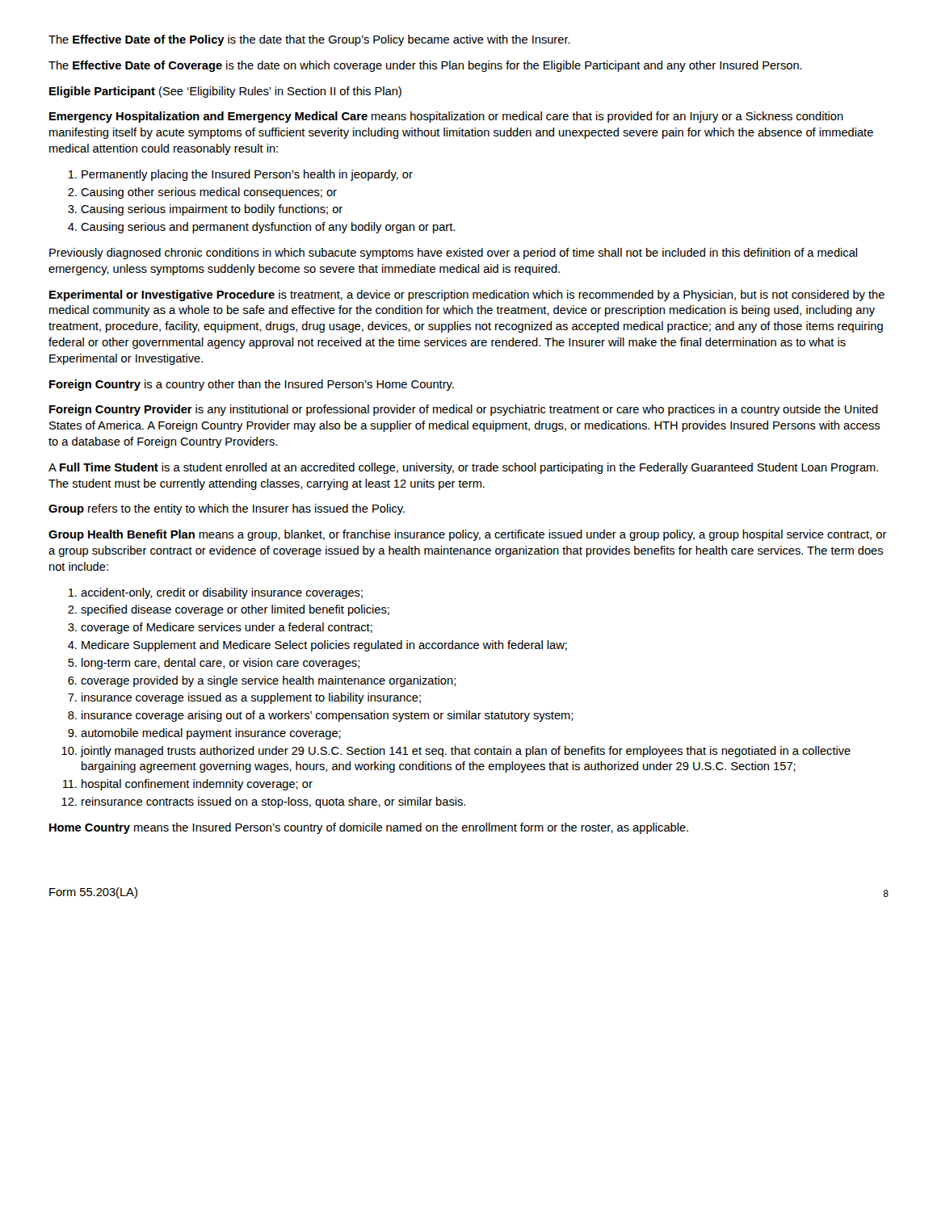The Effective Date of the Policy is the date that the Group’s Policy became active with the Insurer.
The Effective Date of Coverage is the date on which coverage under this Plan begins for the Eligible Participant and any other Insured Person.
Eligible Participant (See ‘Eligibility Rules’ in Section II of this Plan)
Emergency Hospitalization and Emergency Medical Care means hospitalization or medical care that is provided for an Injury or a Sickness condition manifesting itself by acute symptoms of sufficient severity including without limitation sudden and unexpected severe pain for which the absence of immediate medical attention could reasonably result in:
Permanently placing the Insured Person’s health in jeopardy, or
Causing other serious medical consequences; or
Causing serious impairment to bodily functions; or
Causing serious and permanent dysfunction of any bodily organ or part.
Previously diagnosed chronic conditions in which subacute symptoms have existed over a period of time shall not be included in this definition of a medical emergency, unless symptoms suddenly become so severe that immediate medical aid is required.
Experimental or Investigative Procedure is treatment, a device or prescription medication which is recommended by a Physician, but is not considered by the medical community as a whole to be safe and effective for the condition for which the treatment, device or prescription medication is being used, including any treatment, procedure, facility, equipment, drugs, drug usage, devices, or supplies not recognized as accepted medical practice; and any of those items requiring federal or other governmental agency approval not received at the time services are rendered. The Insurer will make the final determination as to what is Experimental or Investigative.
Foreign Country is a country other than the Insured Person’s Home Country.
Foreign Country Provider is any institutional or professional provider of medical or psychiatric treatment or care who practices in a country outside the United States of America. A Foreign Country Provider may also be a supplier of medical equipment, drugs, or medications. HTH provides Insured Persons with access to a database of Foreign Country Providers.
A Full Time Student is a student enrolled at an accredited college, university, or trade school participating in the Federally Guaranteed Student Loan Program. The student must be currently attending classes, carrying at least 12 units per term.
Group refers to the entity to which the Insurer has issued the Policy.
Group Health Benefit Plan means a group, blanket, or franchise insurance policy, a certificate issued under a group policy, a group hospital service contract, or a group subscriber contract or evidence of coverage issued by a health maintenance organization that provides benefits for health care services. The term does not include:
accident-only, credit or disability insurance coverages;
specified disease coverage or other limited benefit policies;
coverage of Medicare services under a federal contract;
Medicare Supplement and Medicare Select policies regulated in accordance with federal law;
long-term care, dental care, or vision care coverages;
coverage provided by a single service health maintenance organization;
insurance coverage issued as a supplement to liability insurance;
insurance coverage arising out of a workers’ compensation system or similar statutory system;
automobile medical payment insurance coverage;
jointly managed trusts authorized under 29 U.S.C. Section 141 et seq. that contain a plan of benefits for employees that is negotiated in a collective bargaining agreement governing wages, hours, and working conditions of the employees that is authorized under 29 U.S.C. Section 157;
hospital confinement indemnity coverage; or
reinsurance contracts issued on a stop-loss, quota share, or similar basis.
Home Country means the Insured Person’s country of domicile named on the enrollment form or the roster, as applicable.
Form 55.203(LA) 8